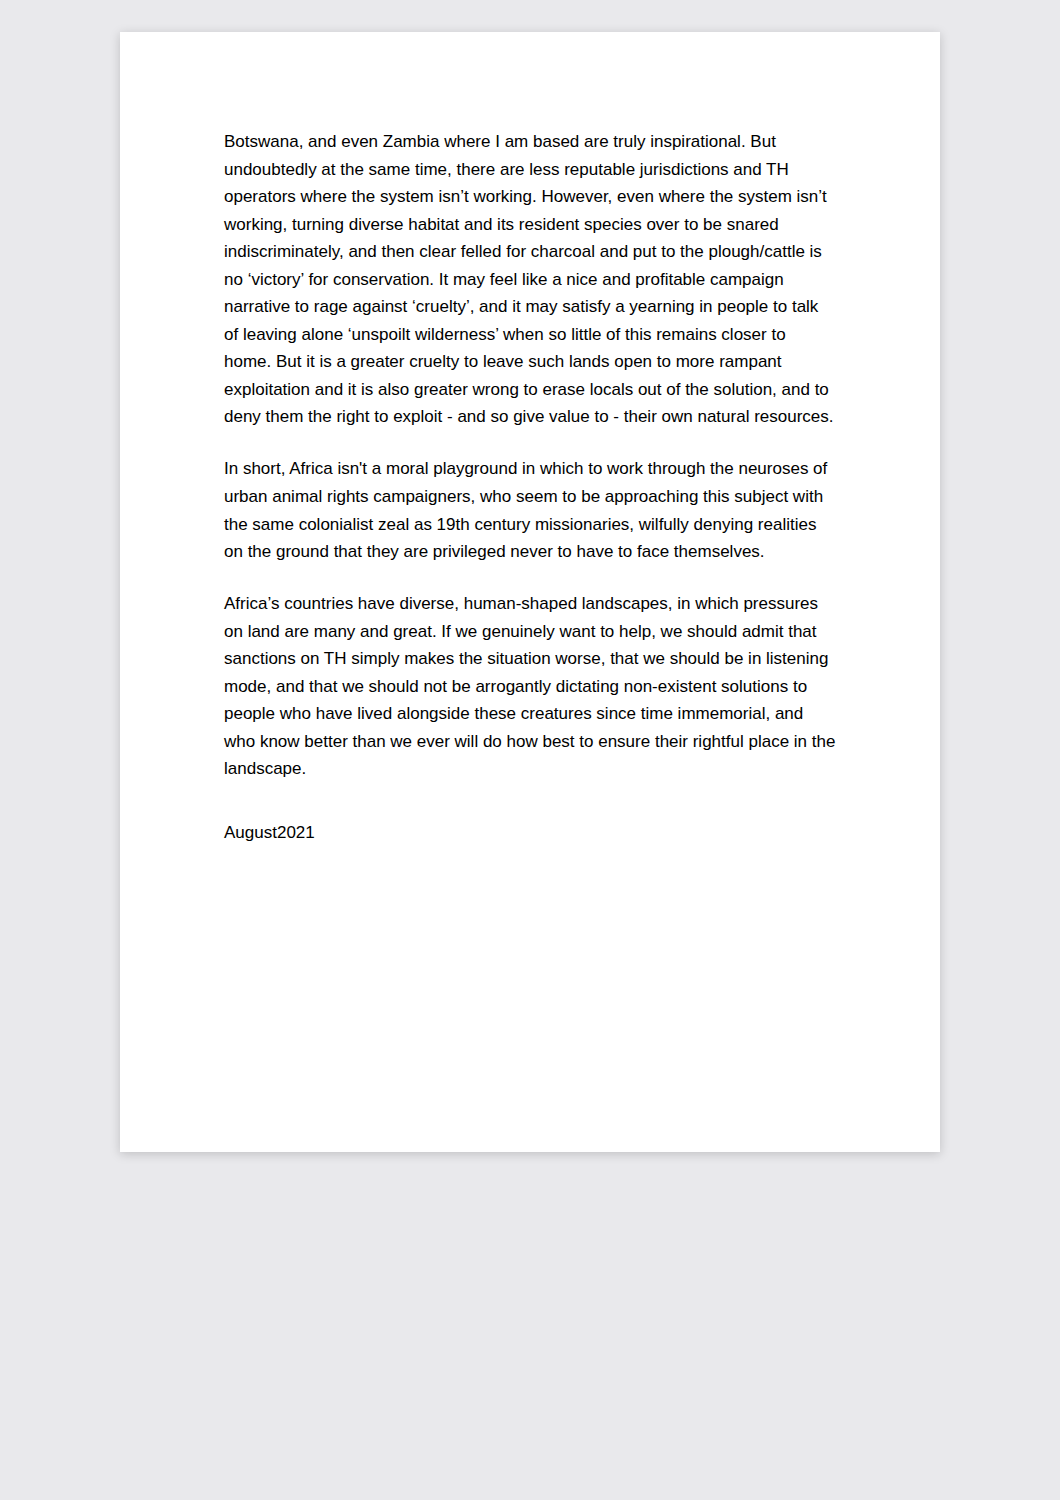Botswana, and even Zambia where I am based are truly inspirational. But undoubtedly at the same time, there are less reputable jurisdictions and TH operators where the system isn’t working. However, even where the system isn’t working, turning diverse habitat and its resident species over to be snared indiscriminately, and then clear felled for charcoal and put to the plough/cattle is no ‘victory’ for conservation. It may feel like a nice and profitable campaign narrative to rage against ‘cruelty’, and it may satisfy a yearning in people to talk of leaving alone ‘unspoilt wilderness’ when so little of this remains closer to home. But it is a greater cruelty to leave such lands open to more rampant exploitation and it is also greater wrong to erase locals out of the solution, and to deny them the right to exploit - and so give value to - their own natural resources.
In short, Africa isn't a moral playground in which to work through the neuroses of urban animal rights campaigners, who seem to be approaching this subject with the same colonialist zeal as 19th century missionaries, wilfully denying realities on the ground that they are privileged never to have to face themselves.
Africa’s countries have diverse, human-shaped landscapes, in which pressures on land are many and great. If we genuinely want to help, we should admit that sanctions on TH simply makes the situation worse, that we should be in listening mode, and that we should not be arrogantly dictating non-existent solutions to people who have lived alongside these creatures since time immemorial, and who know better than we ever will do how best to ensure their rightful place in the landscape.
August2021